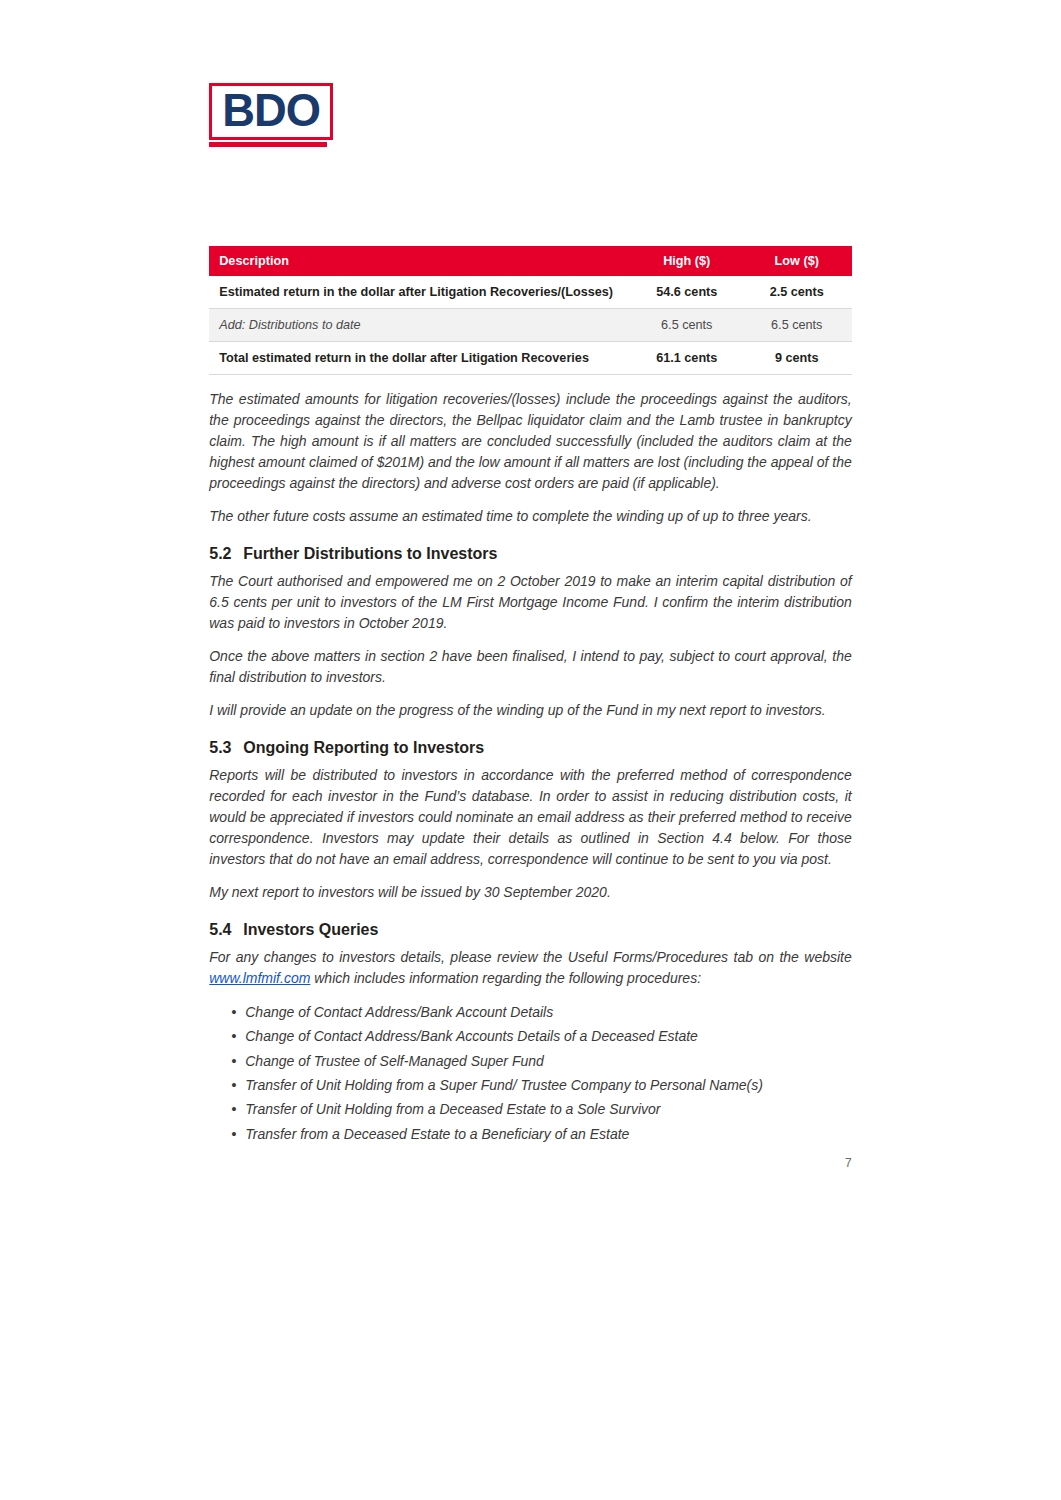BDO
| Description | High ($) | Low ($) |
| --- | --- | --- |
| Estimated return in the dollar after Litigation Recoveries/(Losses) | 54.6 cents | 2.5 cents |
| Add: Distributions to date | 6.5 cents | 6.5 cents |
| Total estimated return in the dollar after Litigation Recoveries | 61.1 cents | 9 cents |
The estimated amounts for litigation recoveries/(losses) include the proceedings against the auditors, the proceedings against the directors, the Bellpac liquidator claim and the Lamb trustee in bankruptcy claim. The high amount is if all matters are concluded successfully (included the auditors claim at the highest amount claimed of $201M) and the low amount if all matters are lost (including the appeal of the proceedings against the directors) and adverse cost orders are paid (if applicable).
The other future costs assume an estimated time to complete the winding up of up to three years.
5.2 Further Distributions to Investors
The Court authorised and empowered me on 2 October 2019 to make an interim capital distribution of 6.5 cents per unit to investors of the LM First Mortgage Income Fund. I confirm the interim distribution was paid to investors in October 2019.
Once the above matters in section 2 have been finalised, I intend to pay, subject to court approval, the final distribution to investors.
I will provide an update on the progress of the winding up of the Fund in my next report to investors.
5.3 Ongoing Reporting to Investors
Reports will be distributed to investors in accordance with the preferred method of correspondence recorded for each investor in the Fund’s database. In order to assist in reducing distribution costs, it would be appreciated if investors could nominate an email address as their preferred method to receive correspondence. Investors may update their details as outlined in Section 4.4 below. For those investors that do not have an email address, correspondence will continue to be sent to you via post.
My next report to investors will be issued by 30 September 2020.
5.4 Investors Queries
For any changes to investors details, please review the Useful Forms/Procedures tab on the website www.lmfmif.com which includes information regarding the following procedures:
Change of Contact Address/Bank Account Details
Change of Contact Address/Bank Accounts Details of a Deceased Estate
Change of Trustee of Self-Managed Super Fund
Transfer of Unit Holding from a Super Fund/ Trustee Company to Personal Name(s)
Transfer of Unit Holding from a Deceased Estate to a Sole Survivor
Transfer from a Deceased Estate to a Beneficiary of an Estate
7